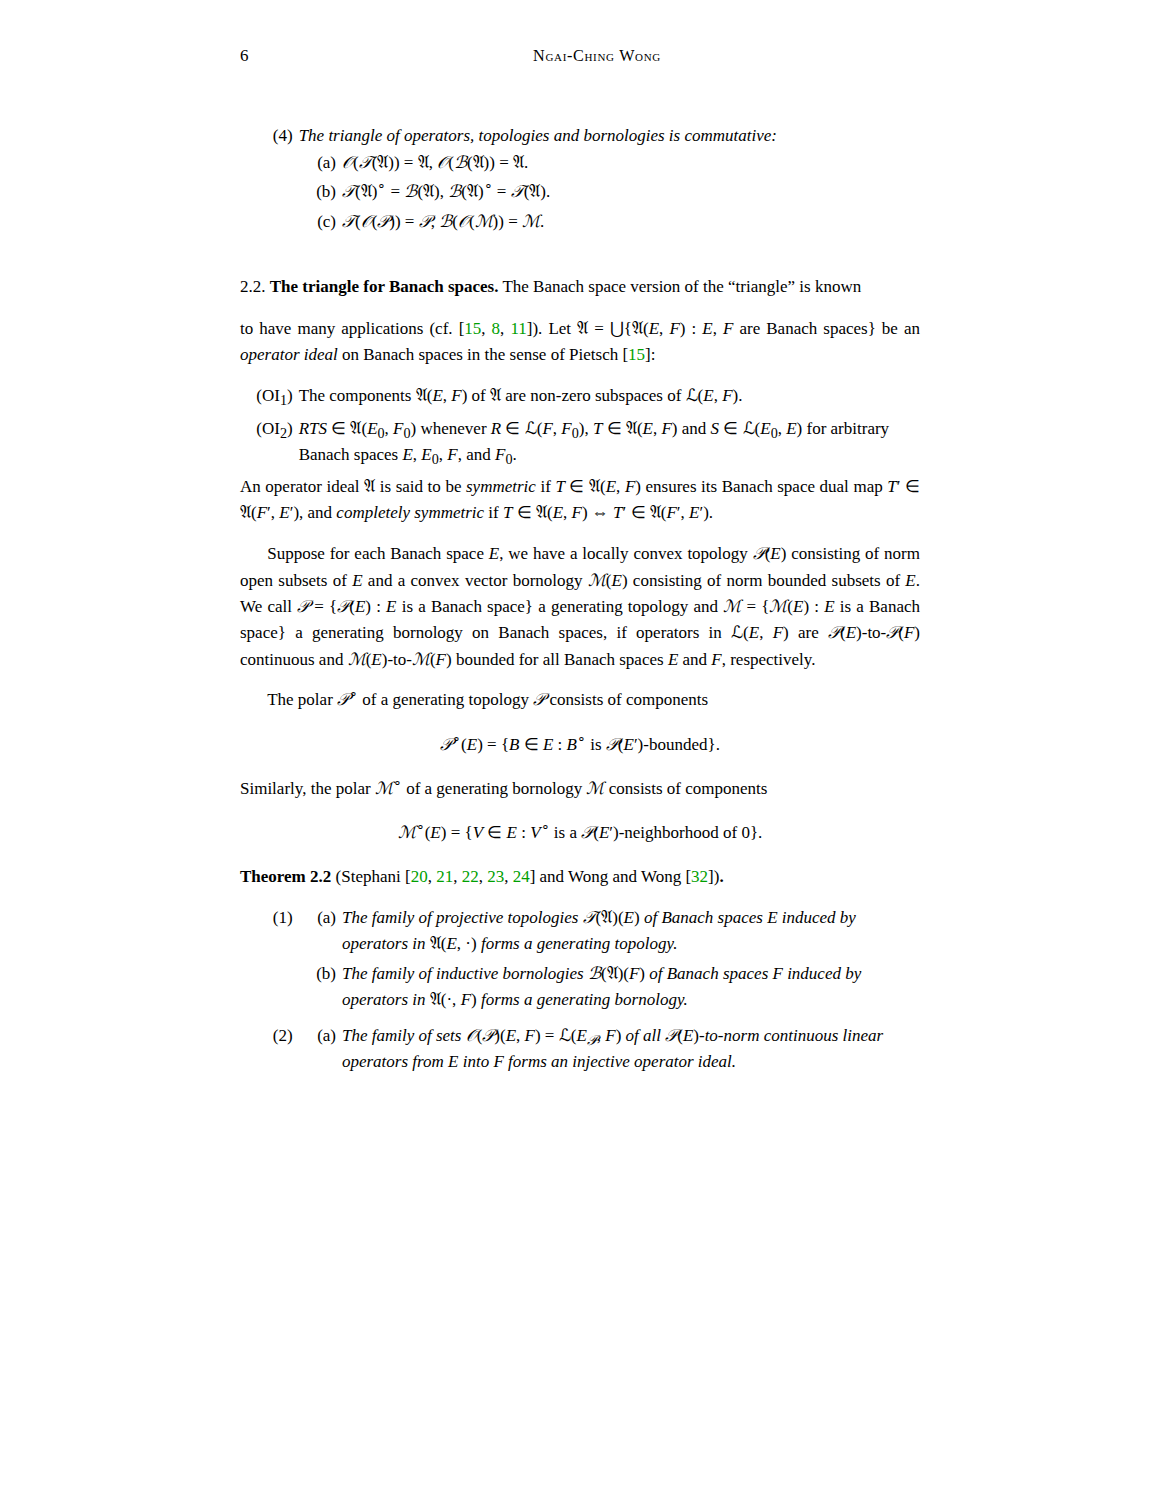6 Ngai-Ching Wong
(4)
The triangle of operators, topologies and bornologies is commutative:
(a)
𝒪(𝒯(𝔄)) = 𝔄, 𝒪(ℬ(𝔄)) = 𝔄.
(b)
𝒯(𝔄)∘ = ℬ(𝔄), ℬ(𝔄)∘ = 𝒯(𝔄).
(c)
𝒯(𝒪(𝒫)) = 𝒫, ℬ(𝒪(ℳ)) = ℳ.
2.2. The triangle for Banach spaces. The Banach space version of the “triangle” is known
to have many applications (cf. [15, 8, 11]). Let 𝔄 = ⋃{𝔄(E, F) : E, F are Banach spaces} be an operator ideal on Banach spaces in the sense of Pietsch [15]:
(OI1)
The components 𝔄(E, F) of 𝔄 are non-zero subspaces of ℒ(E, F).
(OI2)
RTS ∈ 𝔄(E0, F0) whenever R ∈ ℒ(F, F0), T ∈ 𝔄(E, F) and S ∈ ℒ(E0, E) for arbitrary Banach spaces E, E0, F, and F0.
An operator ideal 𝔄 is said to be symmetric if T ∈ 𝔄(E, F) ensures its Banach space dual map T′ ∈ 𝔄(F′, E′), and completely symmetric if T ∈ 𝔄(E, F) ⇔ T′ ∈ 𝔄(F′, E′).
Suppose for each Banach space E, we have a locally convex topology 𝒫(E) consisting of norm open subsets of E and a convex vector bornology ℳ(E) consisting of norm bounded subsets of E. We call 𝒫 = {𝒫(E) : E is a Banach space} a generating topology and ℳ = {ℳ(E) : E is a Banach space} a generating bornology on Banach spaces, if operators in ℒ(E, F) are 𝒫(E)-to-𝒫(F) continuous and ℳ(E)-to-ℳ(F) bounded for all Banach spaces E and F, respectively.
The polar 𝒫∘ of a generating topology 𝒫 consists of components
𝒫∘(E) = {B ∈ E : B∘ is 𝒫(E′)-bounded}.
Similarly, the polar ℳ∘ of a generating bornology ℳ consists of components
ℳ∘(E) = {V ∈ E : V∘ is a 𝒫(E′)-neighborhood of 0}.
Theorem 2.2 (Stephani [20, 21, 22, 23, 24] and Wong and Wong [32]).
(1)
(a)
The family of projective topologies 𝒯(𝔄)(E) of Banach spaces E induced by operators in 𝔄(E, ·) forms a generating topology.
(b)
The family of inductive bornologies ℬ(𝔄)(F) of Banach spaces F induced by operators in 𝔄(·, F) forms a generating bornology.
(2)
(a)
The family of sets 𝒪(𝒫)(E, F) = ℒ(E𝒫, F) of all 𝒫(E)-to-norm continuous linear operators from E into F forms an injective operator ideal.